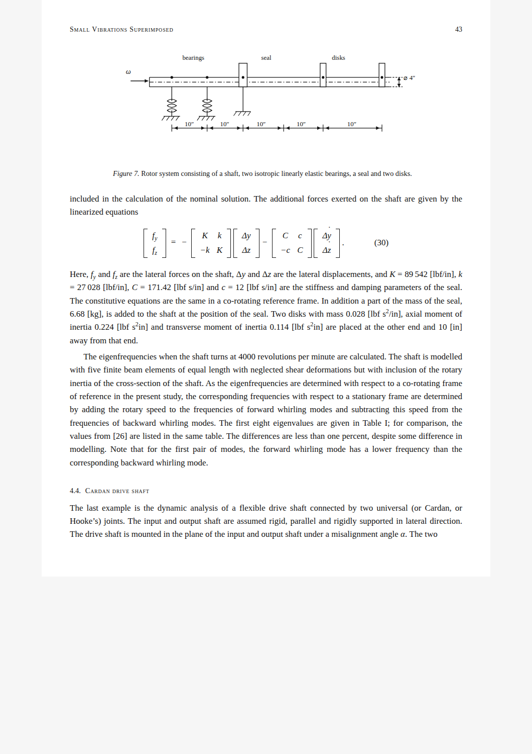Small Vibrations Superimposed 43
bearings seal disks ω ⌀ 4″ 10″ 10″ 10″ 10″ 10″
Figure 7. Rotor system consisting of a shaft, two isotropic linearly elastic bearings, a seal and two disks.
included in the calculation of the nominal solution. The additional forces exerted on the shaft are given by the linearized equations
| f y |
| f z |
= −
| K | k |
| −k | K |
| Δy |
| Δz |
−
| C | c |
| −c | C |
| Δ y ̇ |
| Δ z ̇ |
.
(30)
Here, fy and fz are the lateral forces on the shaft, Δy and Δz are the lateral displacements, and K = 89 542 [lbf/in], k = 27 028 [lbf/in], C = 171.42 [lbf s/in] and c = 12 [lbf s/in] are the stiffness and damping parameters of the seal. The constitutive equations are the same in a co-rotating reference frame. In addition a part of the mass of the seal, 6.68 [kg], is added to the shaft at the position of the seal. Two disks with mass 0.028 [lbf s2/in], axial moment of inertia 0.224 [lbf s2in] and transverse moment of inertia 0.114 [lbf s2in] are placed at the other end and 10 [in] away from that end.
The eigenfrequencies when the shaft turns at 4000 revolutions per minute are calculated. The shaft is modelled with five finite beam elements of equal length with neglected shear deformations but with inclusion of the rotary inertia of the cross-section of the shaft. As the eigenfrequencies are determined with respect to a co-rotating frame of reference in the present study, the corresponding frequencies with respect to a stationary frame are determined by adding the rotary speed to the frequencies of forward whirling modes and subtracting this speed from the frequencies of backward whirling modes. The first eight eigenvalues are given in Table I; for comparison, the values from [26] are listed in the same table. The differences are less than one percent, despite some difference in modelling. Note that for the first pair of modes, the forward whirling mode has a lower frequency than the corresponding backward whirling mode.
4.4. Cardan drive shaft
The last example is the dynamic analysis of a flexible drive shaft connected by two universal (or Cardan, or Hooke’s) joints. The input and output shaft are assumed rigid, parallel and rigidly supported in lateral direction. The drive shaft is mounted in the plane of the input and output shaft under a misalignment angle α. The two